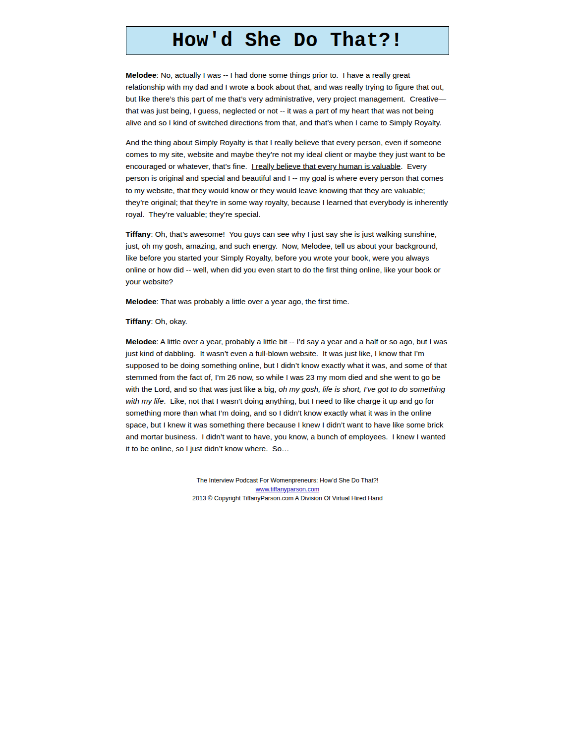How'd She Do That?!
Melodee: No, actually I was -- I had done some things prior to. I have a really great relationship with my dad and I wrote a book about that, and was really trying to figure that out, but like there’s this part of me that’s very administrative, very project management. Creative—that was just being, I guess, neglected or not -- it was a part of my heart that was not being alive and so I kind of switched directions from that, and that’s when I came to Simply Royalty.
And the thing about Simply Royalty is that I really believe that every person, even if someone comes to my site, website and maybe they’re not my ideal client or maybe they just want to be encouraged or whatever, that’s fine. I really believe that every human is valuable. Every person is original and special and beautiful and I -- my goal is where every person that comes to my website, that they would know or they would leave knowing that they are valuable; they’re original; that they’re in some way royalty, because I learned that everybody is inherently royal. They’re valuable; they’re special.
Tiffany: Oh, that’s awesome! You guys can see why I just say she is just walking sunshine, just, oh my gosh, amazing, and such energy. Now, Melodee, tell us about your background, like before you started your Simply Royalty, before you wrote your book, were you always online or how did -- well, when did you even start to do the first thing online, like your book or your website?
Melodee: That was probably a little over a year ago, the first time.
Tiffany: Oh, okay.
Melodee: A little over a year, probably a little bit -- I’d say a year and a half or so ago, but I was just kind of dabbling. It wasn’t even a full-blown website. It was just like, I know that I’m supposed to be doing something online, but I didn’t know exactly what it was, and some of that stemmed from the fact of, I’m 26 now, so while I was 23 my mom died and she went to go be with the Lord, and so that was just like a big, oh my gosh, life is short, I’ve got to do something with my life. Like, not that I wasn’t doing anything, but I need to like charge it up and go for something more than what I’m doing, and so I didn’t know exactly what it was in the online space, but I knew it was something there because I knew I didn’t want to have like some brick and mortar business. I didn’t want to have, you know, a bunch of employees. I knew I wanted it to be online, so I just didn’t know where. So…
The Interview Podcast For Womenpreneurs: How’d She Do That?!
www.tiffanyparson.com
2013 © Copyright TiffanyParson.com A Division Of Virtual Hired Hand